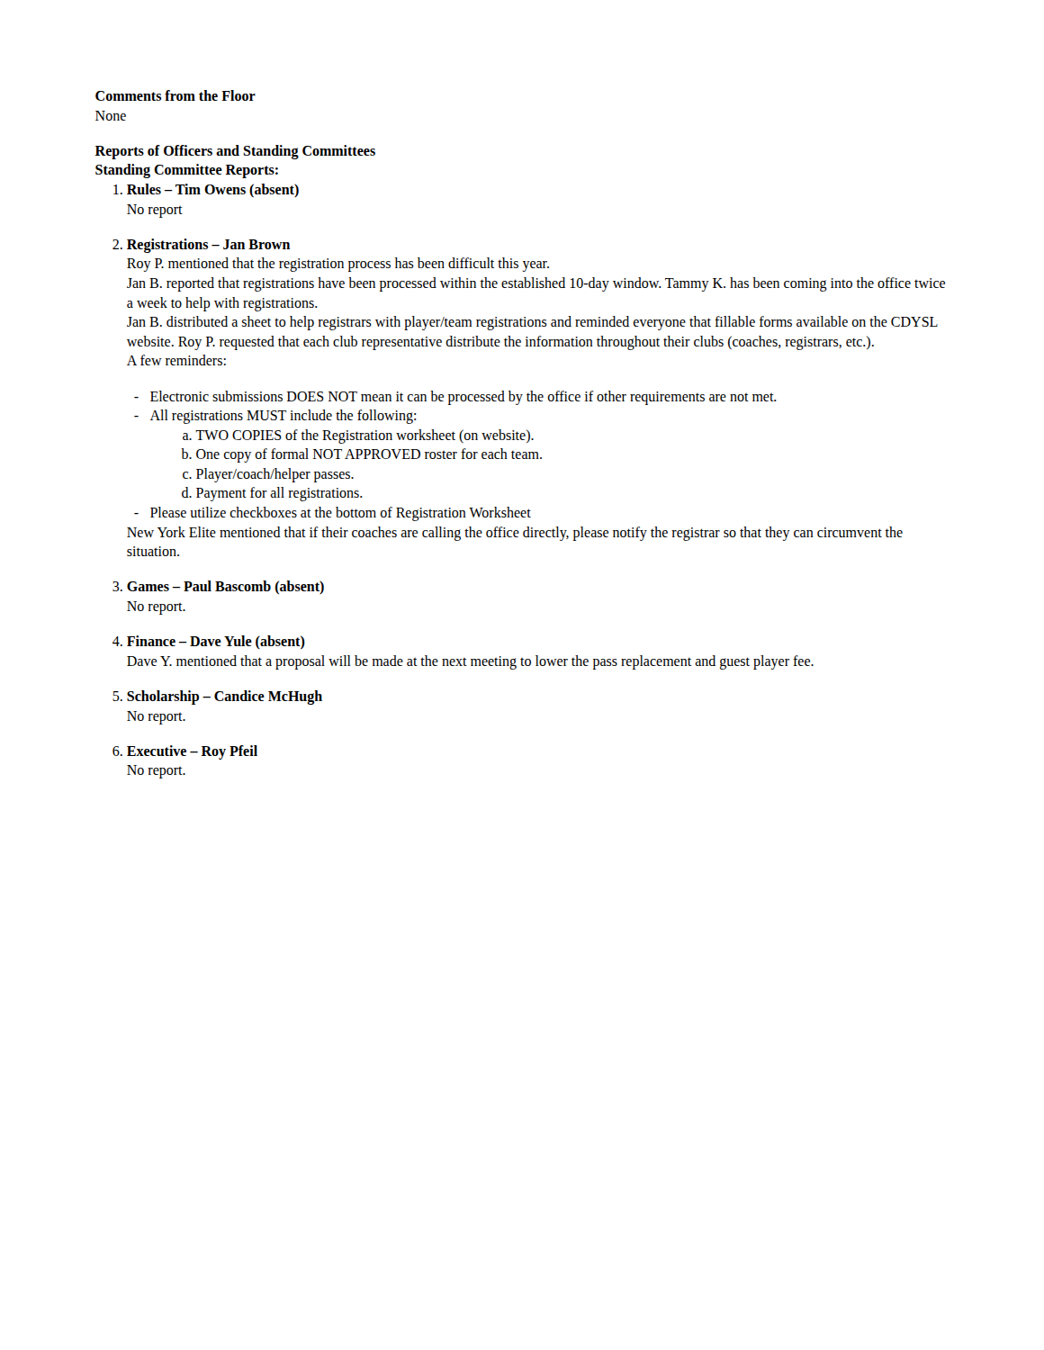Comments from the Floor
None
Reports of Officers and Standing Committees
Standing Committee Reports:
Rules – Tim Owens (absent)
No report
Registrations – Jan Brown
Roy P. mentioned that the registration process has been difficult this year.
Jan B. reported that registrations have been processed within the established 10-day window. Tammy K. has been coming into the office twice a week to help with registrations.
Jan B. distributed a sheet to help registrars with player/team registrations and reminded everyone that fillable forms available on the CDYSL website. Roy P. requested that each club representative distribute the information throughout their clubs (coaches, registrars, etc.).
A few reminders:
Electronic submissions DOES NOT mean it can be processed by the office if other requirements are not met.
All registrations MUST include the following:
TWO COPIES of the Registration worksheet (on website).
One copy of formal NOT APPROVED roster for each team.
Player/coach/helper passes.
Payment for all registrations.
Please utilize checkboxes at the bottom of Registration Worksheet
New York Elite mentioned that if their coaches are calling the office directly, please notify the registrar so that they can circumvent the situation.
Games – Paul Bascomb (absent)
No report.
Finance – Dave Yule (absent)
Dave Y. mentioned that a proposal will be made at the next meeting to lower the pass replacement and guest player fee.
Scholarship – Candice McHugh
No report.
Executive – Roy Pfeil
No report.